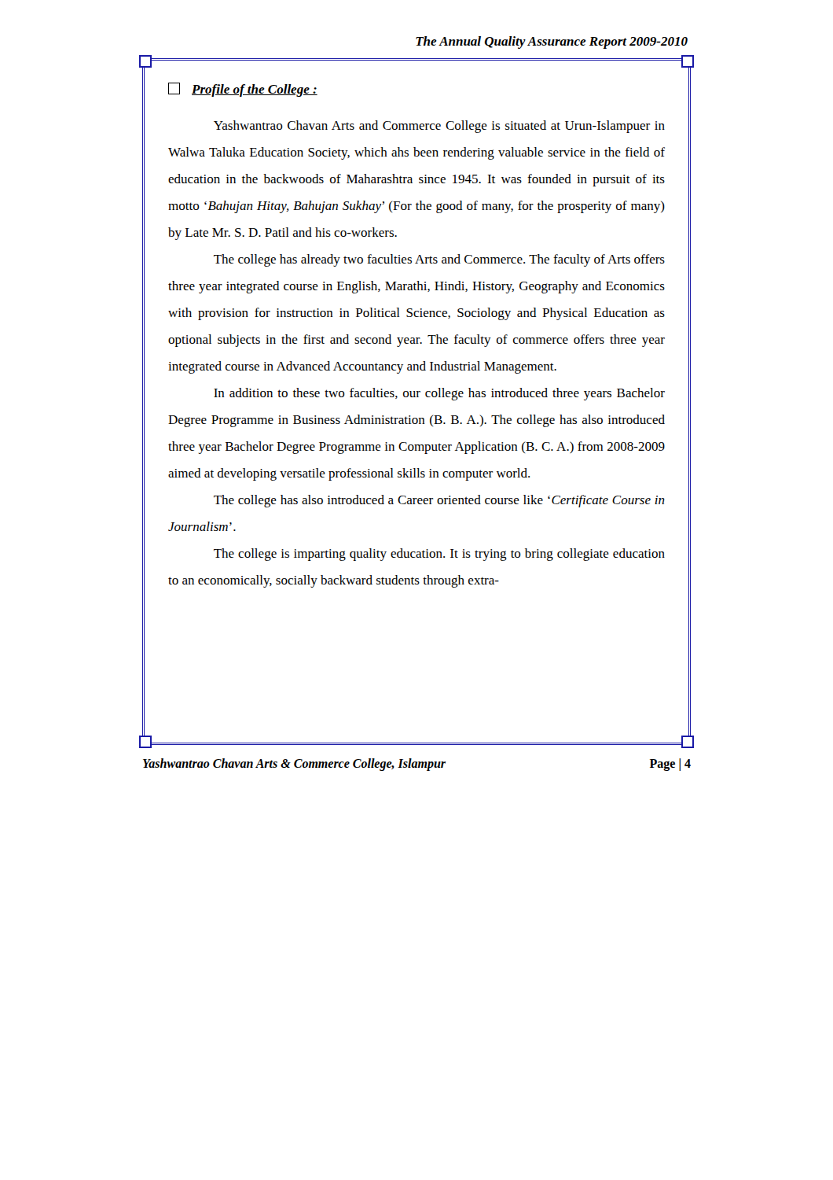The Annual Quality Assurance Report 2009-2010
Profile of the College :
Yashwantrao Chavan Arts and Commerce College is situated at Urun-Islampuer in Walwa Taluka Education Society, which ahs been rendering valuable service in the field of education in the backwoods of Maharashtra since 1945. It was founded in pursuit of its motto ‘Bahujan Hitay, Bahujan Sukhay’ (For the good of many, for the prosperity of many) by Late Mr. S. D. Patil and his co-workers.
The college has already two faculties Arts and Commerce. The faculty of Arts offers three year integrated course in English, Marathi, Hindi, History, Geography and Economics with provision for instruction in Political Science, Sociology and Physical Education as optional subjects in the first and second year. The faculty of commerce offers three year integrated course in Advanced Accountancy and Industrial Management.
In addition to these two faculties, our college has introduced three years Bachelor Degree Programme in Business Administration (B. B. A.). The college has also introduced three year Bachelor Degree Programme in Computer Application (B. C. A.) from 2008-2009 aimed at developing versatile professional skills in computer world.
The college has also introduced a Career oriented course like ‘Certificate Course in Journalism’.
The college is imparting quality education. It is trying to bring collegiate education to an economically, socially backward students through extra-
Yashwantrao Chavan Arts & Commerce College, Islampur Page | 4